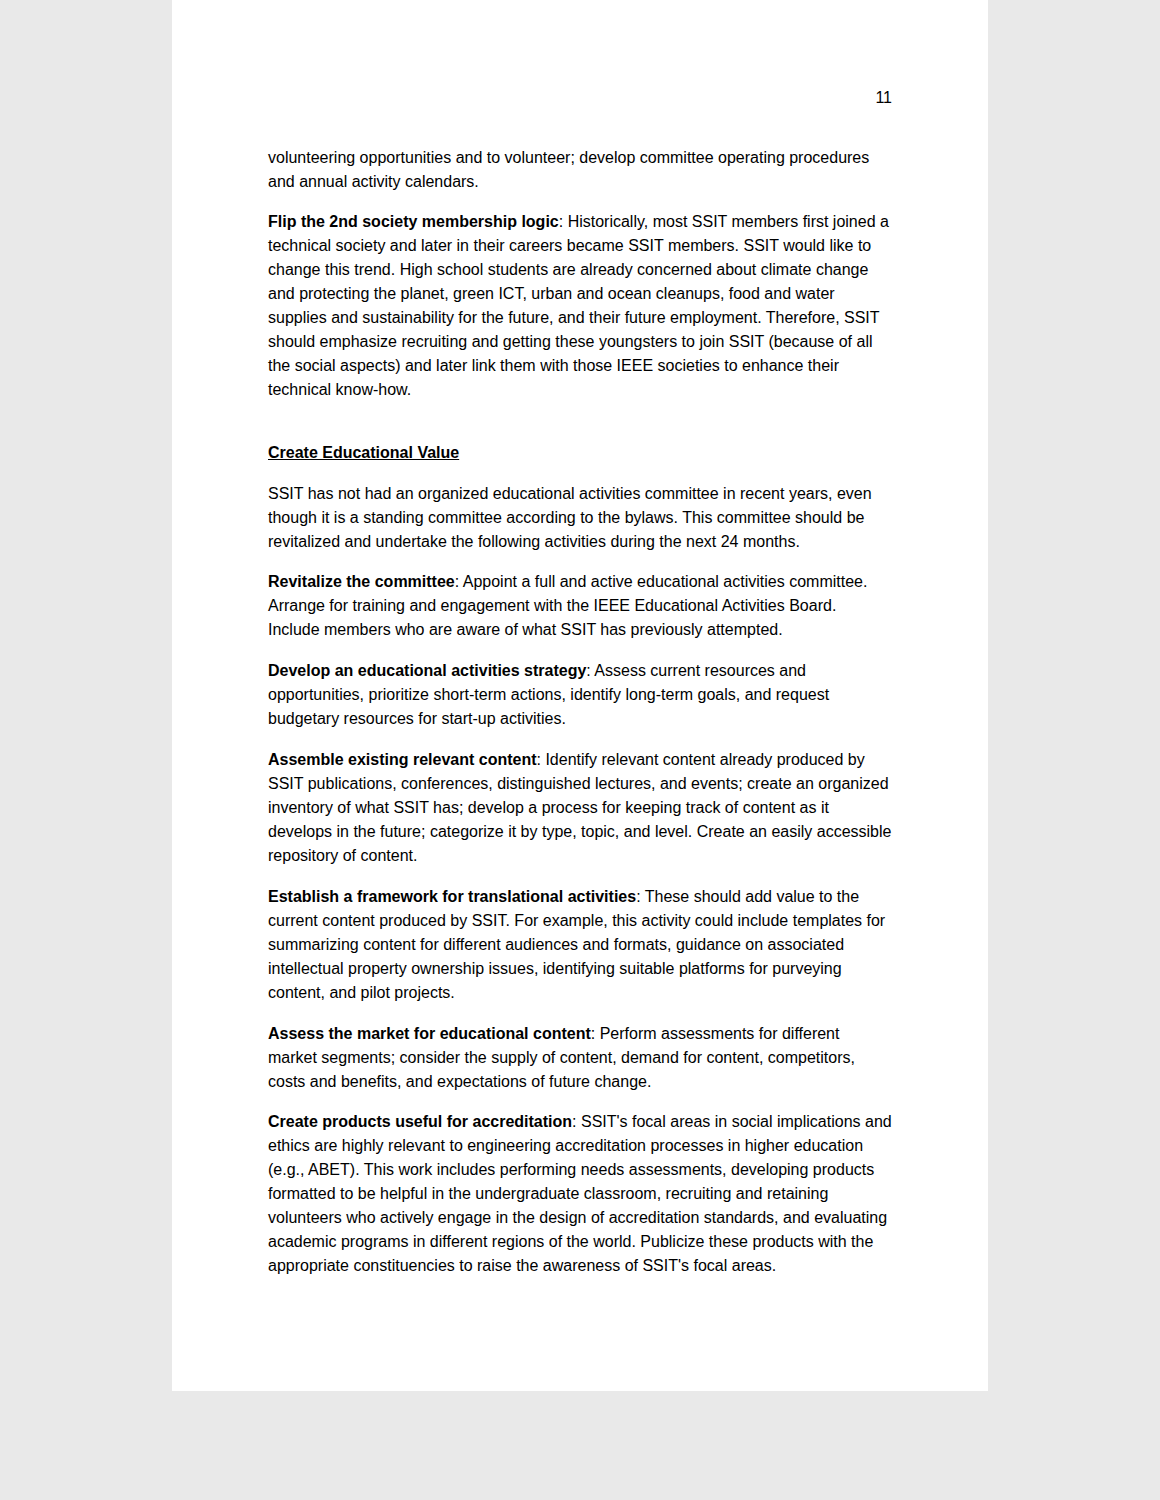11
volunteering opportunities and to volunteer; develop committee operating procedures and annual activity calendars.
Flip the 2nd society membership logic: Historically, most SSIT members first joined a technical society and later in their careers became SSIT members. SSIT would like to change this trend. High school students are already concerned about climate change and protecting the planet, green ICT, urban and ocean cleanups, food and water supplies and sustainability for the future, and their future employment. Therefore, SSIT should emphasize recruiting and getting these youngsters to join SSIT (because of all the social aspects) and later link them with those IEEE societies to enhance their technical know-how.
Create Educational Value
SSIT has not had an organized educational activities committee in recent years, even though it is a standing committee according to the bylaws. This committee should be revitalized and undertake the following activities during the next 24 months.
Revitalize the committee: Appoint a full and active educational activities committee. Arrange for training and engagement with the IEEE Educational Activities Board. Include members who are aware of what SSIT has previously attempted.
Develop an educational activities strategy: Assess current resources and opportunities, prioritize short-term actions, identify long-term goals, and request budgetary resources for start-up activities.
Assemble existing relevant content: Identify relevant content already produced by SSIT publications, conferences, distinguished lectures, and events; create an organized inventory of what SSIT has; develop a process for keeping track of content as it develops in the future; categorize it by type, topic, and level. Create an easily accessible repository of content.
Establish a framework for translational activities: These should add value to the current content produced by SSIT. For example, this activity could include templates for summarizing content for different audiences and formats, guidance on associated intellectual property ownership issues, identifying suitable platforms for purveying content, and pilot projects.
Assess the market for educational content: Perform assessments for different market segments; consider the supply of content, demand for content, competitors, costs and benefits, and expectations of future change.
Create products useful for accreditation: SSIT's focal areas in social implications and ethics are highly relevant to engineering accreditation processes in higher education (e.g., ABET). This work includes performing needs assessments, developing products formatted to be helpful in the undergraduate classroom, recruiting and retaining volunteers who actively engage in the design of accreditation standards, and evaluating academic programs in different regions of the world. Publicize these products with the appropriate constituencies to raise the awareness of SSIT's focal areas.